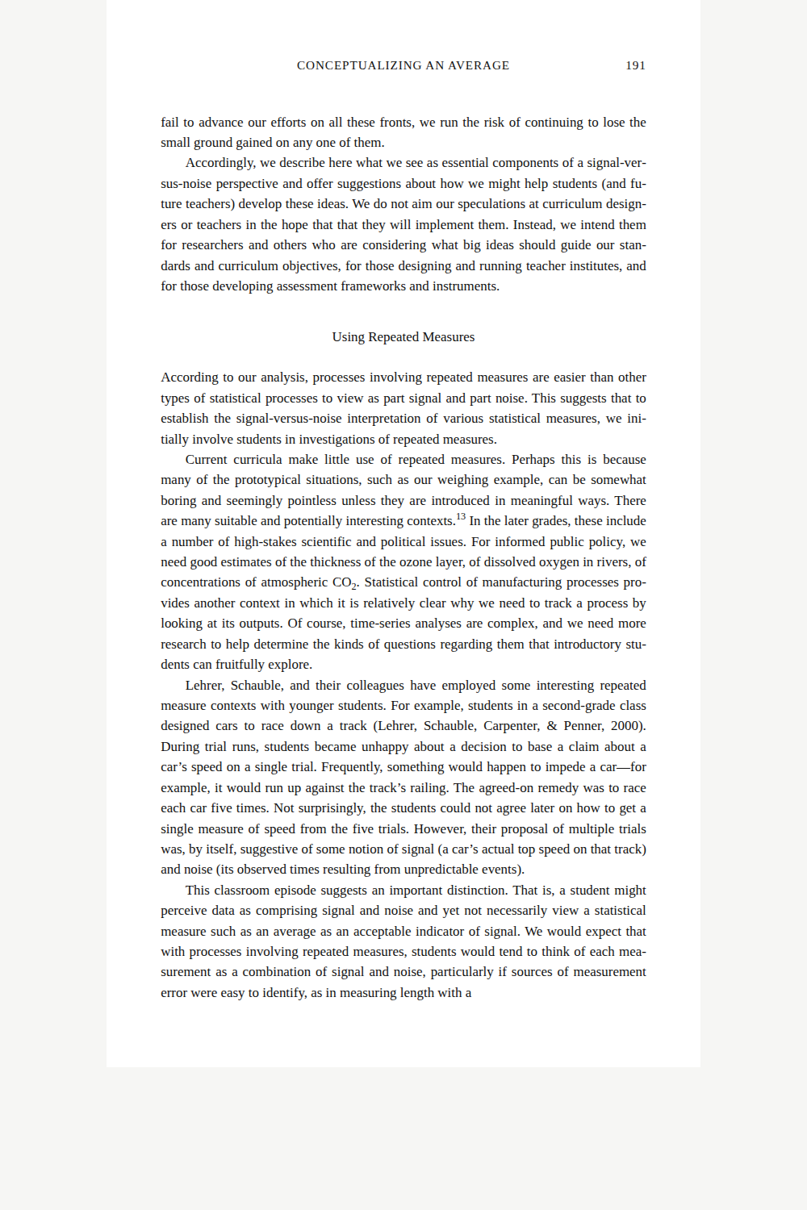Conceptualizing an Average 191
fail to advance our efforts on all these fronts, we run the risk of continuing to lose the small ground gained on any one of them.
Accordingly, we describe here what we see as essential components of a signal-versus-noise perspective and offer suggestions about how we might help students (and future teachers) develop these ideas. We do not aim our speculations at curriculum designers or teachers in the hope that that they will implement them. Instead, we intend them for researchers and others who are considering what big ideas should guide our standards and curriculum objectives, for those designing and running teacher institutes, and for those developing assessment frameworks and instruments.
Using Repeated Measures
According to our analysis, processes involving repeated measures are easier than other types of statistical processes to view as part signal and part noise. This suggests that to establish the signal-versus-noise interpretation of various statistical measures, we initially involve students in investigations of repeated measures.
Current curricula make little use of repeated measures. Perhaps this is because many of the prototypical situations, such as our weighing example, can be somewhat boring and seemingly pointless unless they are introduced in meaningful ways. There are many suitable and potentially interesting contexts.13 In the later grades, these include a number of high-stakes scientific and political issues. For informed public policy, we need good estimates of the thickness of the ozone layer, of dissolved oxygen in rivers, of concentrations of atmospheric CO2. Statistical control of manufacturing processes provides another context in which it is relatively clear why we need to track a process by looking at its outputs. Of course, time-series analyses are complex, and we need more research to help determine the kinds of questions regarding them that introductory students can fruitfully explore.
Lehrer, Schauble, and their colleagues have employed some interesting repeated measure contexts with younger students. For example, students in a second-grade class designed cars to race down a track (Lehrer, Schauble, Carpenter, & Penner, 2000). During trial runs, students became unhappy about a decision to base a claim about a car’s speed on a single trial. Frequently, something would happen to impede a car—for example, it would run up against the track’s railing. The agreed-on remedy was to race each car five times. Not surprisingly, the students could not agree later on how to get a single measure of speed from the five trials. However, their proposal of multiple trials was, by itself, suggestive of some notion of signal (a car’s actual top speed on that track) and noise (its observed times resulting from unpredictable events).
This classroom episode suggests an important distinction. That is, a student might perceive data as comprising signal and noise and yet not necessarily view a statistical measure such as an average as an acceptable indicator of signal. We would expect that with processes involving repeated measures, students would tend to think of each measurement as a combination of signal and noise, particularly if sources of measurement error were easy to identify, as in measuring length with a